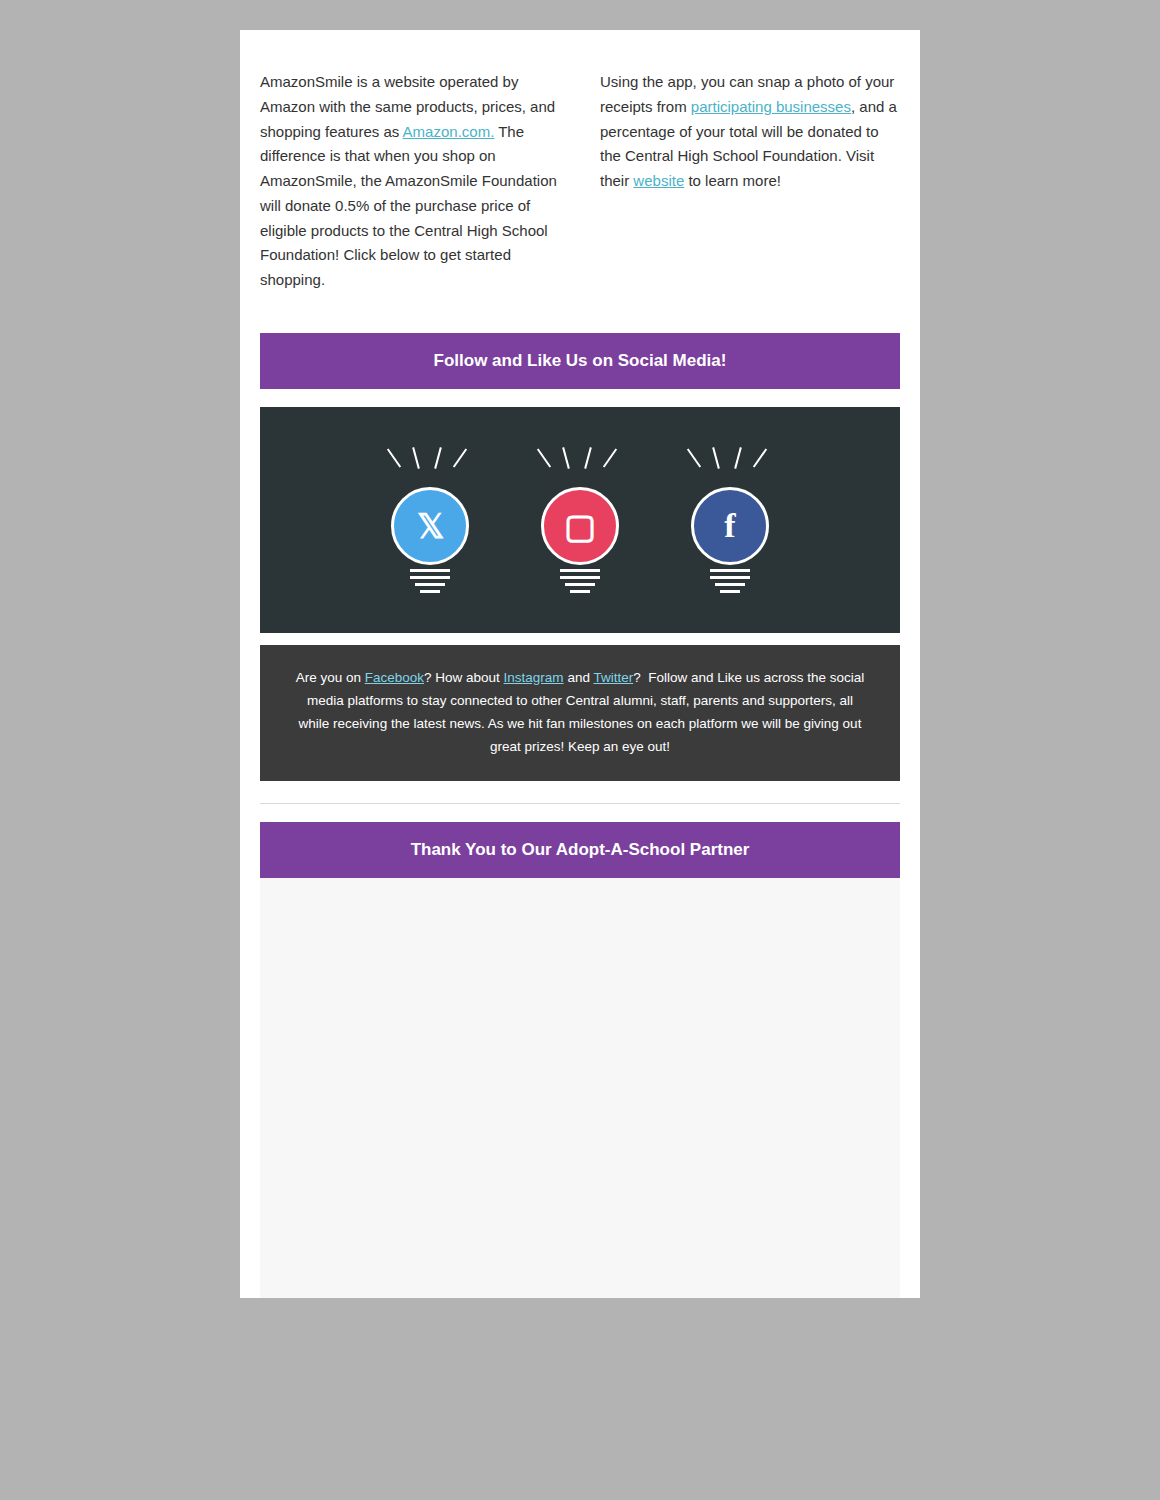AmazonSmile is a website operated by Amazon with the same products, prices, and shopping features as Amazon.com. The difference is that when you shop on AmazonSmile, the AmazonSmile Foundation will donate 0.5% of the purchase price of eligible products to the Central High School Foundation! Click below to get started shopping.
Using the app, you can snap a photo of your receipts from participating businesses, and a percentage of your total will be donated to the Central High School Foundation. Visit their website to learn more!
Follow and Like Us on Social Media!
𝕏
▢
f
Are you on Facebook? How about Instagram and Twitter? Follow and Like us across the social media platforms to stay connected to other Central alumni, staff, parents and supporters, all while receiving the latest news. As we hit fan milestones on each platform we will be giving out great prizes! Keep an eye out!
Thank You to Our Adopt-A-School Partner